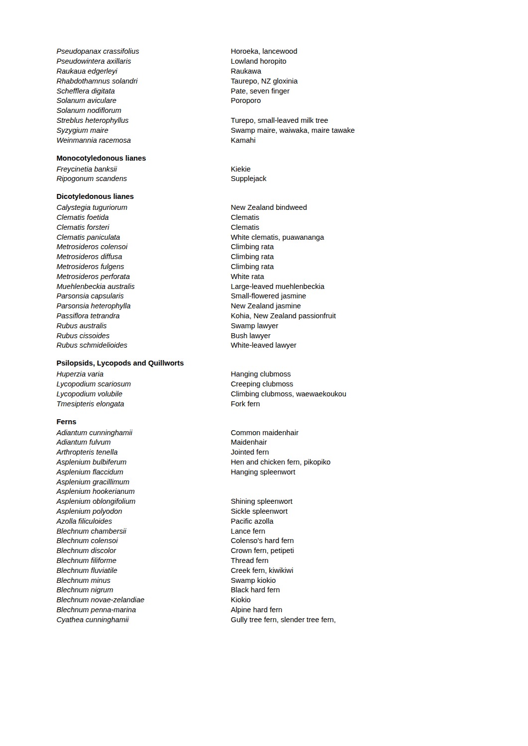| Pseudopanax crassifolius | Horoeka, lancewood |
| Pseudowintera axillaris | Lowland horopito |
| Raukaua edgerleyi | Raukawa |
| Rhabdothamnus solandri | Taurepo, NZ gloxinia |
| Schefflera digitata | Pate, seven finger |
| Solanum aviculare | Poroporo |
| Solanum nodiflorum | |
| Streblus heterophyllus | Turepo, small-leaved milk tree |
| Syzygium maire | Swamp maire, waiwaka, maire tawake |
| Weinmannia racemosa | Kamahi |
| Monocotyledonous lianes |
| Freycinetia banksii | Kiekie |
| Ripogonum scandens | Supplejack |
| Dicotyledonous lianes |
| Calystegia tuguriorum | New Zealand bindweed |
| Clematis foetida | Clematis |
| Clematis forsteri | Clematis |
| Clematis paniculata | White clematis, puawananga |
| Metrosideros colensoi | Climbing rata |
| Metrosideros diffusa | Climbing rata |
| Metrosideros fulgens | Climbing rata |
| Metrosideros perforata | White rata |
| Muehlenbeckia australis | Large-leaved muehlenbeckia |
| Parsonsia capsularis | Small-flowered jasmine |
| Parsonsia heterophylla | New Zealand jasmine |
| Passiflora tetrandra | Kohia, New Zealand passionfruit |
| Rubus australis | Swamp lawyer |
| Rubus cissoides | Bush lawyer |
| Rubus schmidelioides | White-leaved lawyer |
| Psilopsids, Lycopods and Quillworts |
| Huperzia varia | Hanging clubmoss |
| Lycopodium scariosum | Creeping clubmoss |
| Lycopodium volubile | Climbing clubmoss, waewaekoukou |
| Tmesipteris elongata | Fork fern |
| Ferns |
| Adiantum cunninghamii | Common maidenhair |
| Adiantum fulvum | Maidenhair |
| Arthropteris tenella | Jointed fern |
| Asplenium bulbiferum | Hen and chicken fern, pikopiko |
| Asplenium flaccidum | Hanging spleenwort |
| Asplenium gracillimum | |
| Asplenium hookerianum | |
| Asplenium oblongifolium | Shining spleenwort |
| Asplenium polyodon | Sickle spleenwort |
| Azolla filiculoides | Pacific azolla |
| Blechnum chambersii | Lance fern |
| Blechnum colensoi | Colenso's hard fern |
| Blechnum discolor | Crown fern, petipeti |
| Blechnum filiforme | Thread fern |
| Blechnum fluviatile | Creek fern, kiwikiwi |
| Blechnum minus | Swamp kiokio |
| Blechnum nigrum | Black hard fern |
| Blechnum novae-zelandiae | Kiokio |
| Blechnum penna-marina | Alpine hard fern |
| Cyathea cunninghamii | Gully tree fern, slender tree fern, |